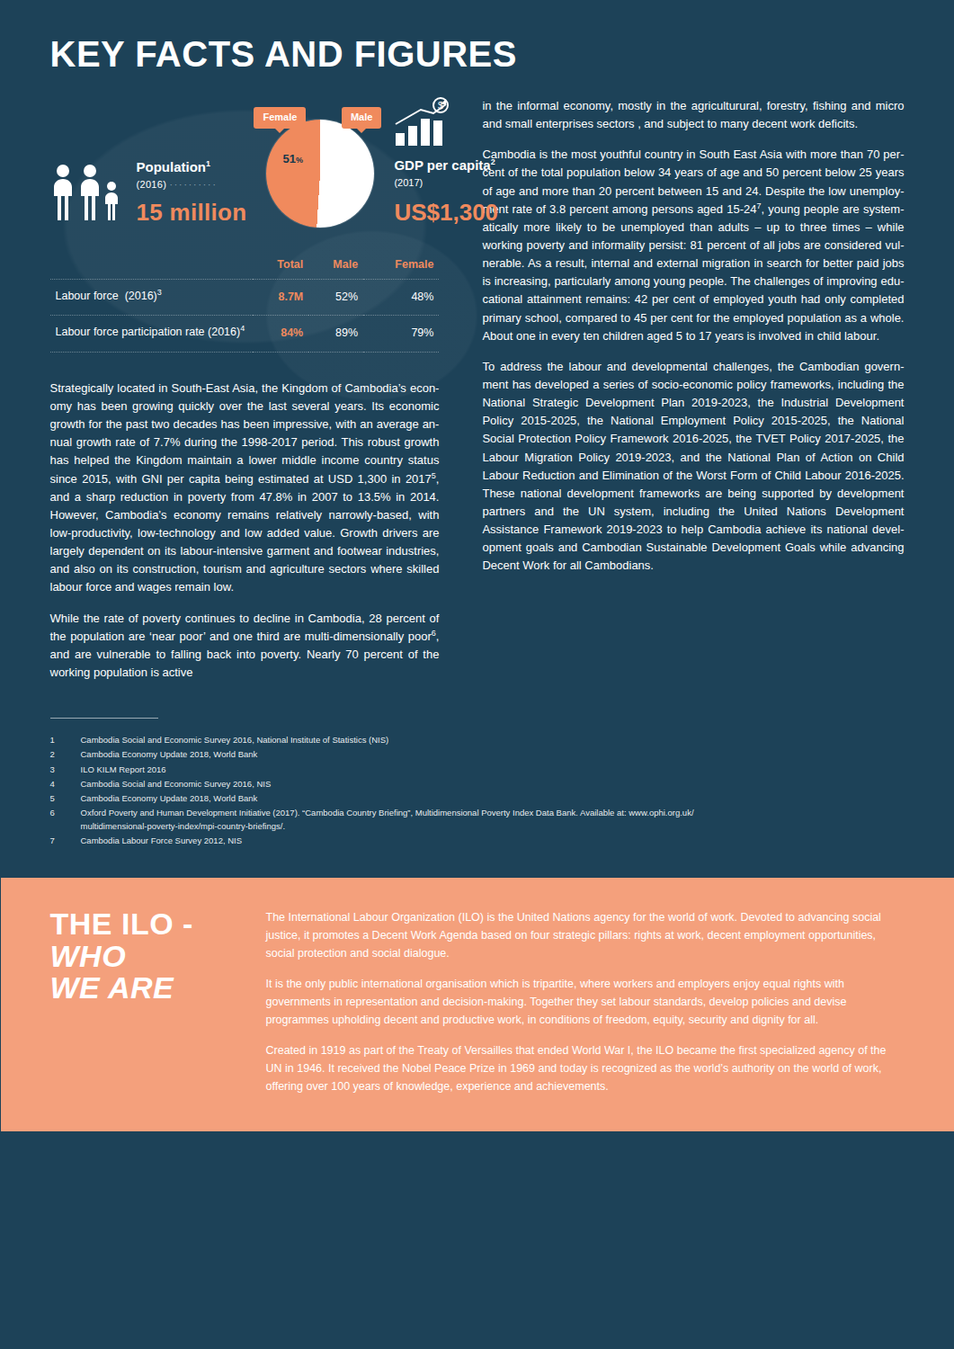Key Facts and Figures
Population1
(2016) ··········
15 million
Female Male
51% 49%
$
GDP per capita2
(2017)
US$1,300
| | Total | Male | Female |
| --- | --- | --- | --- |
| Labour force (2016) 3 | 8.7M | 52% | 48% |
| Labour force participation rate (2016) 4 | 84% | 89% | 79% |
Strategically located in South-East Asia, the Kingdom of Cambodia’s economy has been growing quickly over the last several years. Its economic growth for the past two decades has been impressive, with an average annual growth rate of 7.7% during the 1998-2017 period. This robust growth has helped the Kingdom maintain a lower middle income country status since 2015, with GNI per capita being estimated at USD 1,300 in 20175, and a sharp reduction in poverty from 47.8% in 2007 to 13.5% in 2014. However, Cambodia’s economy remains relatively narrowly-based, with low-productivity, low-technology and low added value. Growth drivers are largely dependent on its labour-intensive garment and footwear industries, and also on its construction, tourism and agriculture sectors where skilled labour force and wages remain low.
While the rate of poverty continues to decline in Cambodia, 28 percent of the population are ‘near poor’ and one third are multi-dimensionally poor6, and are vulnerable to falling back into poverty. Nearly 70 percent of the working population is active
in the informal economy, mostly in the agriculturural, forestry, fishing and micro and small enterprises sectors , and subject to many decent work deficits.
Cambodia is the most youthful country in South East Asia with more than 70 percent of the total population below 34 years of age and 50 percent below 25 years of age and more than 20 percent between 15 and 24. Despite the low unemployment rate of 3.8 percent among persons aged 15-247, young people are systematically more likely to be unemployed than adults – up to three times – while working poverty and informality persist: 81 percent of all jobs are considered vulnerable. As a result, internal and external migration in search for better paid jobs is increasing, particularly among young people. The challenges of improving educational attainment remains: 42 per cent of employed youth had only completed primary school, compared to 45 per cent for the employed population as a whole. About one in every ten children aged 5 to 17 years is involved in child labour.
To address the labour and developmental challenges, the Cambodian government has developed a series of socio-economic policy frameworks, including the National Strategic Development Plan 2019-2023, the Industrial Development Policy 2015-2025, the National Employment Policy 2015-2025, the National Social Protection Policy Framework 2016-2025, the TVET Policy 2017-2025, the Labour Migration Policy 2019-2023, and the National Plan of Action on Child Labour Reduction and Elimination of the Worst Form of Child Labour 2016-2025. These national development frameworks are being supported by development partners and the UN system, including the United Nations Development Assistance Framework 2019-2023 to help Cambodia achieve its national development goals and Cambodian Sustainable Development Goals while advancing Decent Work for all Cambodians.
Cambodia Social and Economic Survey 2016, National Institute of Statistics (NIS)
Cambodia Economy Update 2018, World Bank
ILO KILM Report 2016
Cambodia Social and Economic Survey 2016, NIS
Cambodia Economy Update 2018, World Bank
Oxford Poverty and Human Development Initiative (2017). “Cambodia Country Briefing”, Multidimensional Poverty Index Data Bank. Available at: www.ophi.org.uk/multidimensional-poverty-index/mpi-country-briefings/.
Cambodia Labour Force Survey 2012, NIS
THE ILO - WHO WE ARE
The International Labour Organization (ILO) is the United Nations agency for the world of work. Devoted to advancing social justice, it promotes a Decent Work Agenda based on four strategic pillars: rights at work, decent employment opportunities, social protection and social dialogue.
It is the only public international organisation which is tripartite, where workers and employers enjoy equal rights with governments in representation and decision-making. Together they set labour standards, develop policies and devise programmes upholding decent and productive work, in conditions of freedom, equity, security and dignity for all.
Created in 1919 as part of the Treaty of Versailles that ended World War I, the ILO became the first specialized agency of the UN in 1946. It received the Nobel Peace Prize in 1969 and today is recognized as the world’s authority on the world of work, offering over 100 years of knowledge, experience and achievements.